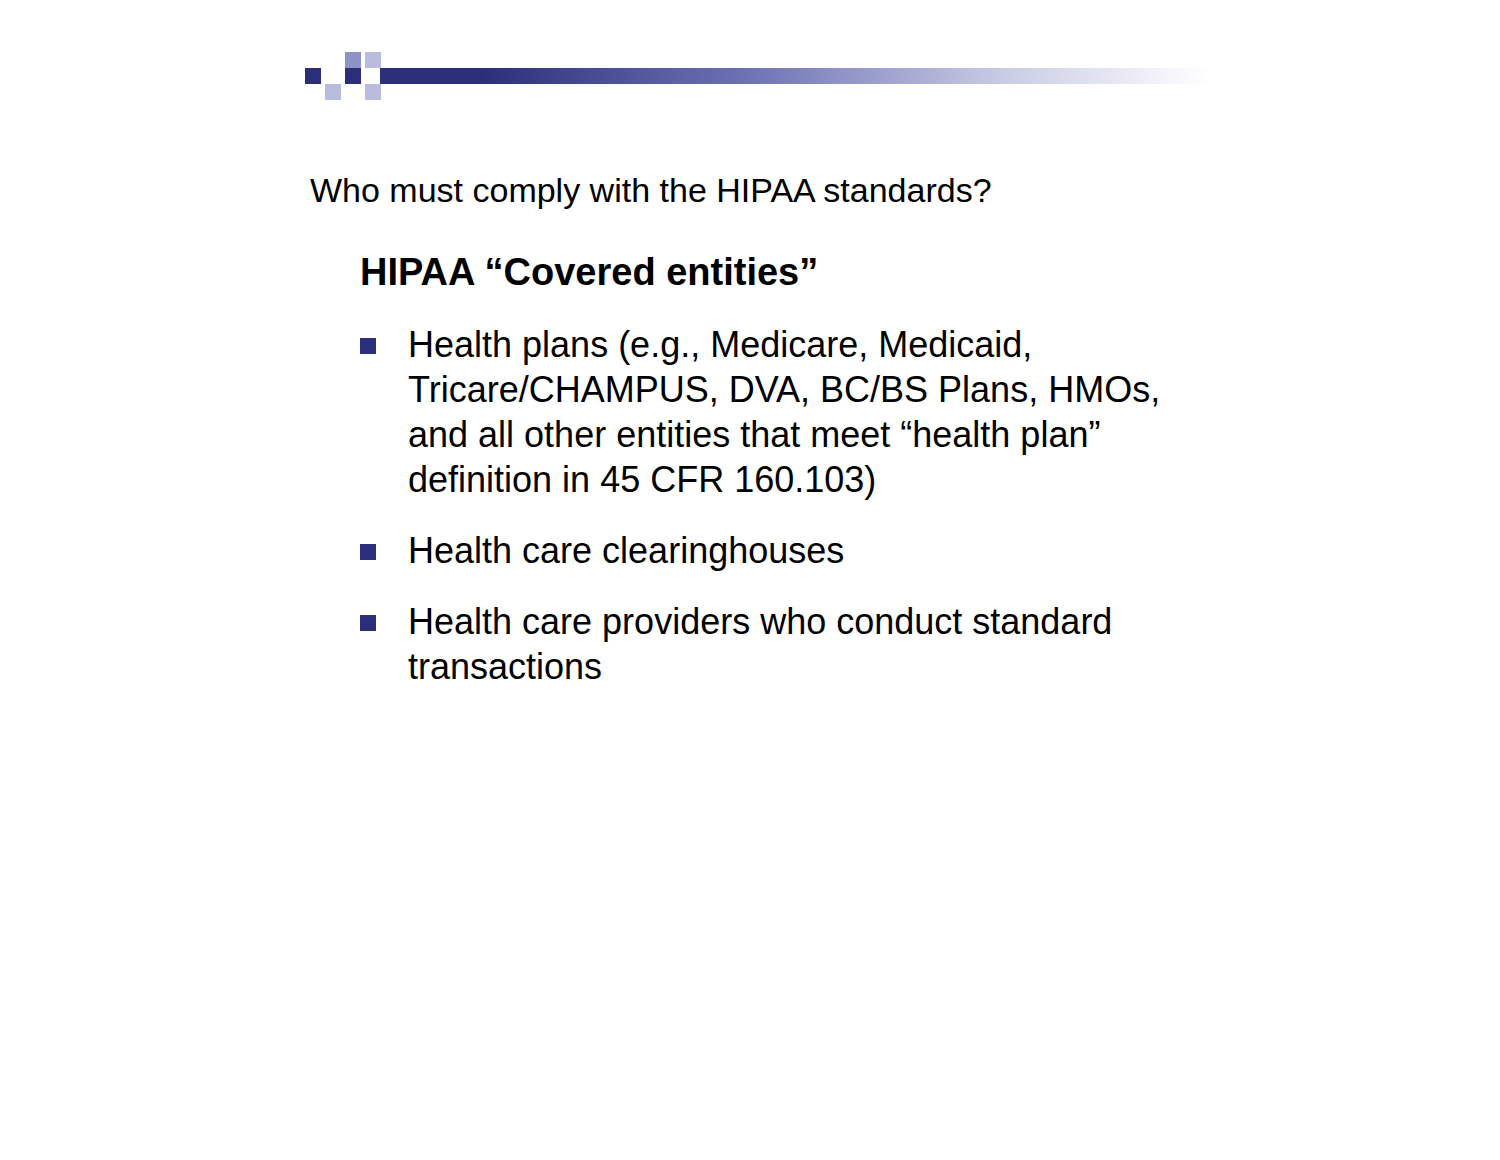Who must comply with the HIPAA standards?
HIPAA “Covered entities”
Health plans (e.g., Medicare, Medicaid, Tricare/CHAMPUS, DVA, BC/BS Plans, HMOs, and all other entities that meet “health plan” definition in 45 CFR 160.103)
Health care clearinghouses
Health care providers who conduct standard transactions